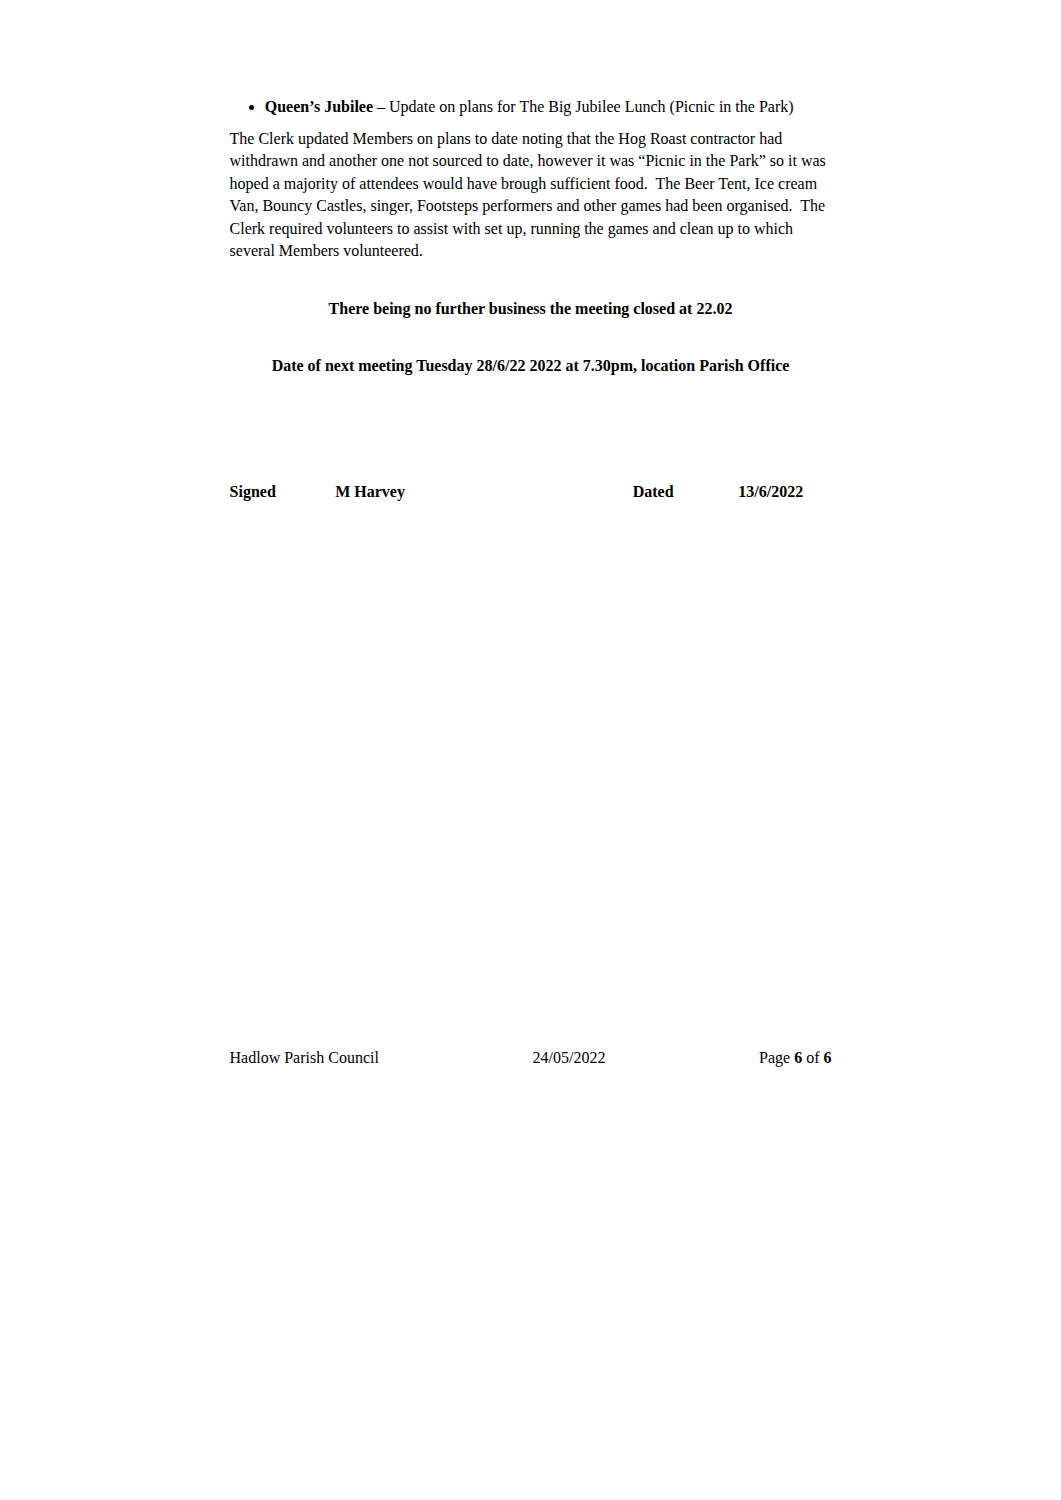Queen’s Jubilee – Update on plans for The Big Jubilee Lunch (Picnic in the Park)
The Clerk updated Members on plans to date noting that the Hog Roast contractor had withdrawn and another one not sourced to date, however it was “Picnic in the Park” so it was hoped a majority of attendees would have brough sufficient food. The Beer Tent, Ice cream Van, Bouncy Castles, singer, Footsteps performers and other games had been organised. The Clerk required volunteers to assist with set up, running the games and clean up to which several Members volunteered.
There being no further business the meeting closed at 22.02
Date of next meeting Tuesday 28/6/22 2022 at 7.30pm, location Parish Office
Signed M Harvey Dated 13/6/2022
Hadlow Parish Council 24/05/2022 Page 6 of 6